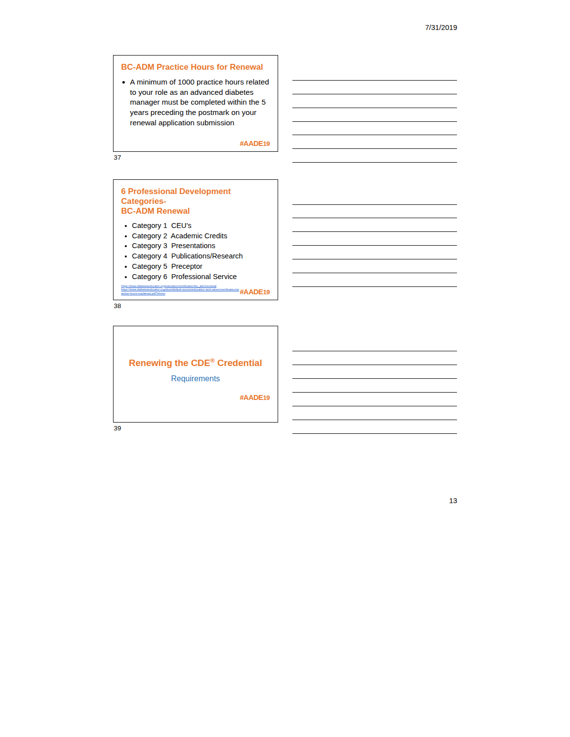7/31/2019
BC-ADM Practice Hours for Renewal
A minimum of 1000 practice hours related to your role as an advanced diabetes manager must be completed within the 5 years preceding the postmark on your renewal application submission
#AADE19
37
6 Professional Development Categories-
BC-ADM Renewal
Category 1 CEU’s
Category 2 Academic Credits
Category 3 Presentations
Category 4 Publications/Research
Category 5 Preceptor
Category 6 Professional Service
https://www.diabeteseducator.org/education/certification/bc_adm/renewal
https://www.diabeteseducator.org/docs/default-source/education-and-career/certification/practice-hours-explained.pdf?sfvrsn
#AADE19
38
Renewing the CDE® Credential
Requirements
#AADE19
39
13